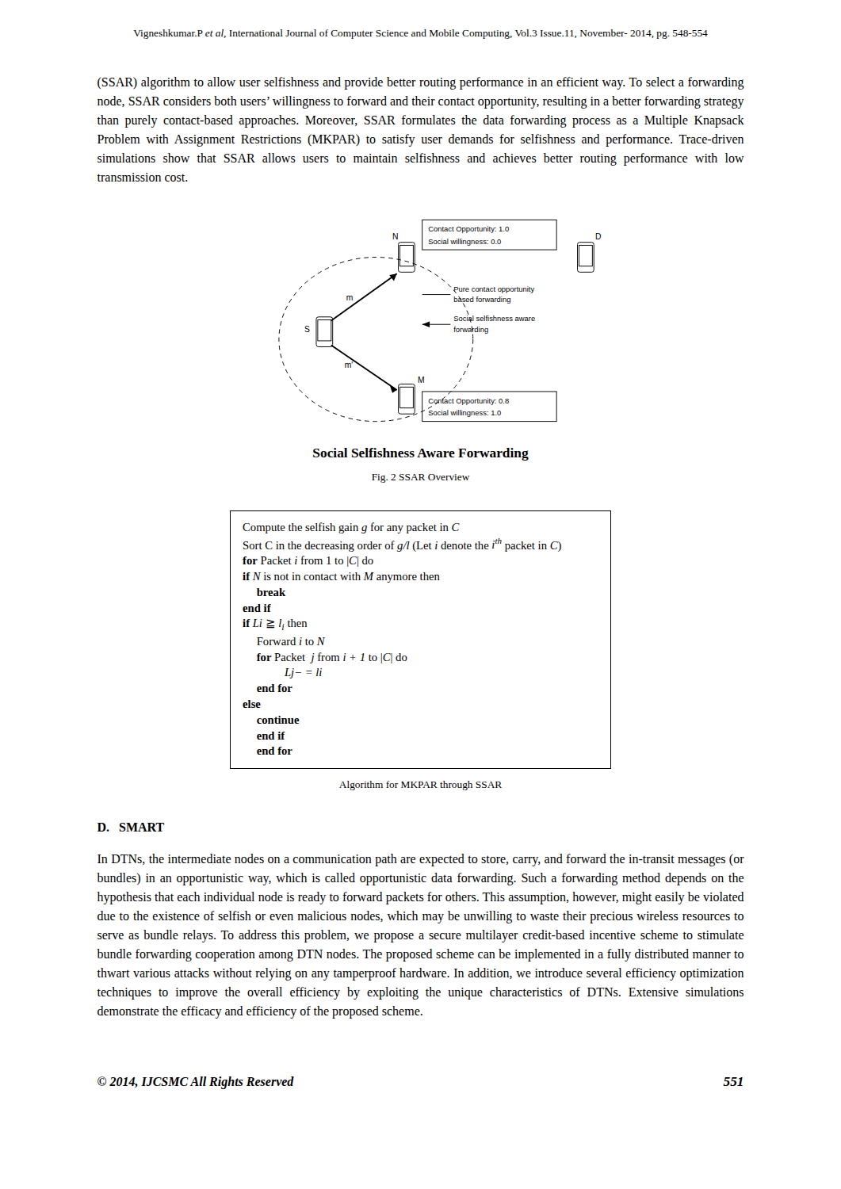Vigneshkumar.P et al, International Journal of Computer Science and Mobile Computing, Vol.3 Issue.11, November- 2014, pg. 548-554
(SSAR) algorithm to allow user selfishness and provide better routing performance in an efficient way. To select a forwarding node, SSAR considers both users’ willingness to forward and their contact opportunity, resulting in a better forwarding strategy than purely contact-based approaches. Moreover, SSAR formulates the data forwarding process as a Multiple Knapsack Problem with Assignment Restrictions (MKPAR) to satisfy user demands for selfishness and performance. Trace-driven simulations show that SSAR allows users to maintain selfishness and achieves better routing performance with low transmission cost.
N Contact Opportunity: 1.0 Social willingness: 0.0 D S M Contact Opportunity: 0.8 Social willingness: 1.0 m m′ Pure contact opportunity based forwarding Social selfishness aware forwarding
Social Selfishness Aware Forwarding
Fig. 2 SSAR Overview
Compute the selfish gain g for any packet in C
Sort C in the decreasing order of g/l (Let i denote the ith packet in C)
for Packet i from 1 to |C| do
if N is not in contact with M anymore then
break end if
if Li ≧ li then
Forward i to N for Packet j from i + 1 to |C| do Lj− = li end for else
continue end if end for
Algorithm for MKPAR through SSAR
D. SMART
In DTNs, the intermediate nodes on a communication path are expected to store, carry, and forward the in-transit messages (or bundles) in an opportunistic way, which is called opportunistic data forwarding. Such a forwarding method depends on the hypothesis that each individual node is ready to forward packets for others. This assumption, however, might easily be violated due to the existence of selfish or even malicious nodes, which may be unwilling to waste their precious wireless resources to serve as bundle relays. To address this problem, we propose a secure multilayer credit-based incentive scheme to stimulate bundle forwarding cooperation among DTN nodes. The proposed scheme can be implemented in a fully distributed manner to thwart various attacks without relying on any tamperproof hardware. In addition, we introduce several efficiency optimization techniques to improve the overall efficiency by exploiting the unique characteristics of DTNs. Extensive simulations demonstrate the efficacy and efficiency of the proposed scheme.
© 2014, IJCSMC All Rights Reserved 551